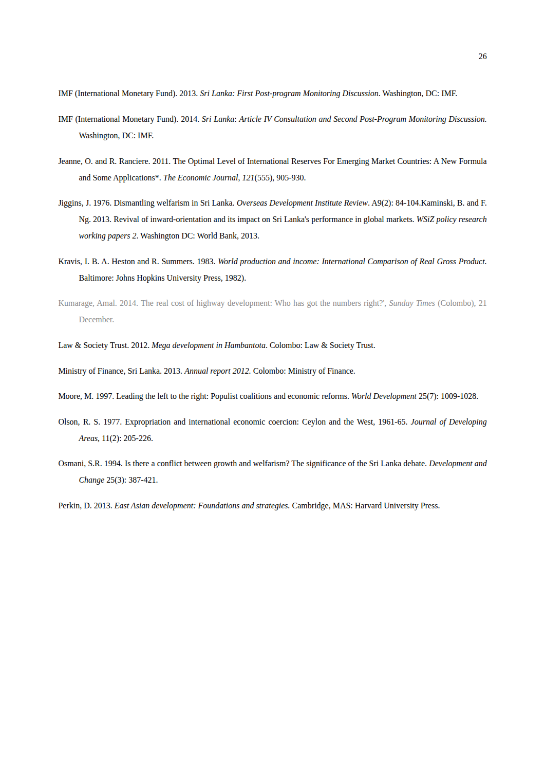26
IMF (International Monetary Fund). 2013. Sri Lanka: First Post-program Monitoring Discussion. Washington, DC: IMF.
IMF (International Monetary Fund). 2014. Sri Lanka: Article IV Consultation and Second Post-Program Monitoring Discussion. Washington, DC: IMF.
Jeanne, O. and R. Ranciere. 2011. The Optimal Level of International Reserves For Emerging Market Countries: A New Formula and Some Applications*. The Economic Journal, 121(555), 905-930.
Jiggins, J. 1976. Dismantling welfarism in Sri Lanka. Overseas Development Institute Review. A9(2): 84-104.Kaminski, B. and F. Ng. 2013. Revival of inward-orientation and its impact on Sri Lanka's performance in global markets. WSiZ policy research working papers 2. Washington DC: World Bank, 2013.
Kravis, I. B. A. Heston and R. Summers. 1983. World production and income: International Comparison of Real Gross Product. Baltimore: Johns Hopkins University Press, 1982).
Kumarage, Amal. 2014. The real cost of highway development: Who has got the numbers right?', Sunday Times (Colombo), 21 December.
Law & Society Trust. 2012. Mega development in Hambantota. Colombo: Law & Society Trust.
Ministry of Finance, Sri Lanka. 2013. Annual report 2012. Colombo: Ministry of Finance.
Moore, M. 1997. Leading the left to the right: Populist coalitions and economic reforms. World Development 25(7): 1009-1028.
Olson, R. S. 1977. Expropriation and international economic coercion: Ceylon and the West, 1961-65. Journal of Developing Areas, 11(2): 205-226.
Osmani, S.R. 1994. Is there a conflict between growth and welfarism? The significance of the Sri Lanka debate. Development and Change 25(3): 387-421.
Perkin, D. 2013. East Asian development: Foundations and strategies. Cambridge, MAS: Harvard University Press.